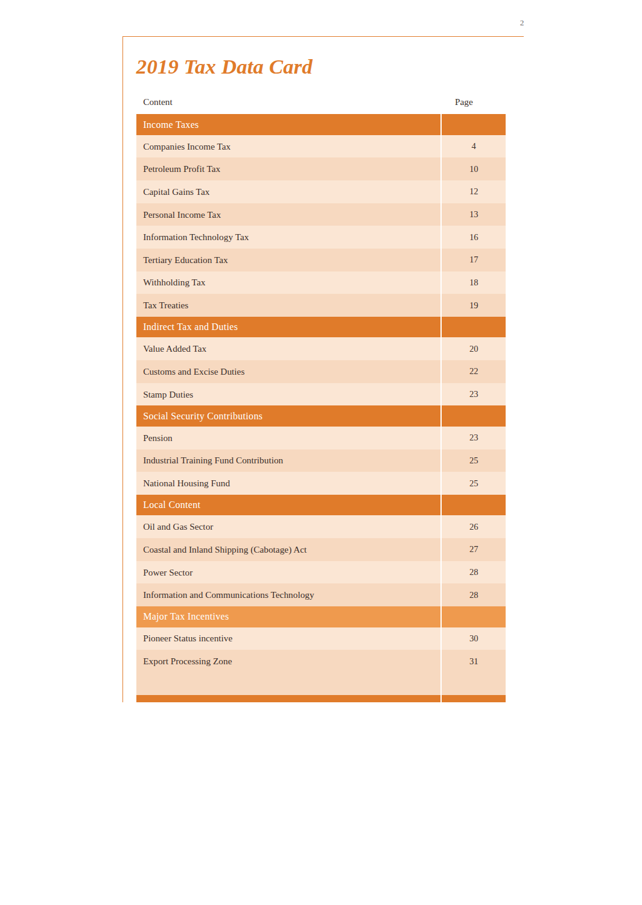2
2019 Tax Data Card
| Content | Page |
| --- | --- |
| Income Taxes | |
| Companies Income Tax | 4 |
| Petroleum Profit Tax | 10 |
| Capital Gains Tax | 12 |
| Personal Income Tax | 13 |
| Information Technology Tax | 16 |
| Tertiary Education Tax | 17 |
| Withholding Tax | 18 |
| Tax Treaties | 19 |
| Indirect Tax and Duties | |
| Value Added Tax | 20 |
| Customs and Excise Duties | 22 |
| Stamp Duties | 23 |
| Social Security Contributions | |
| Pension | 23 |
| Industrial Training Fund Contribution | 25 |
| National Housing Fund | 25 |
| Local Content | |
| Oil and Gas Sector | 26 |
| Coastal and Inland Shipping (Cabotage) Act | 27 |
| Power Sector | 28 |
| Information and Communications Technology | 28 |
| Major Tax Incentives | |
| Pioneer Status incentive | 30 |
| Export Processing Zone | 31 |